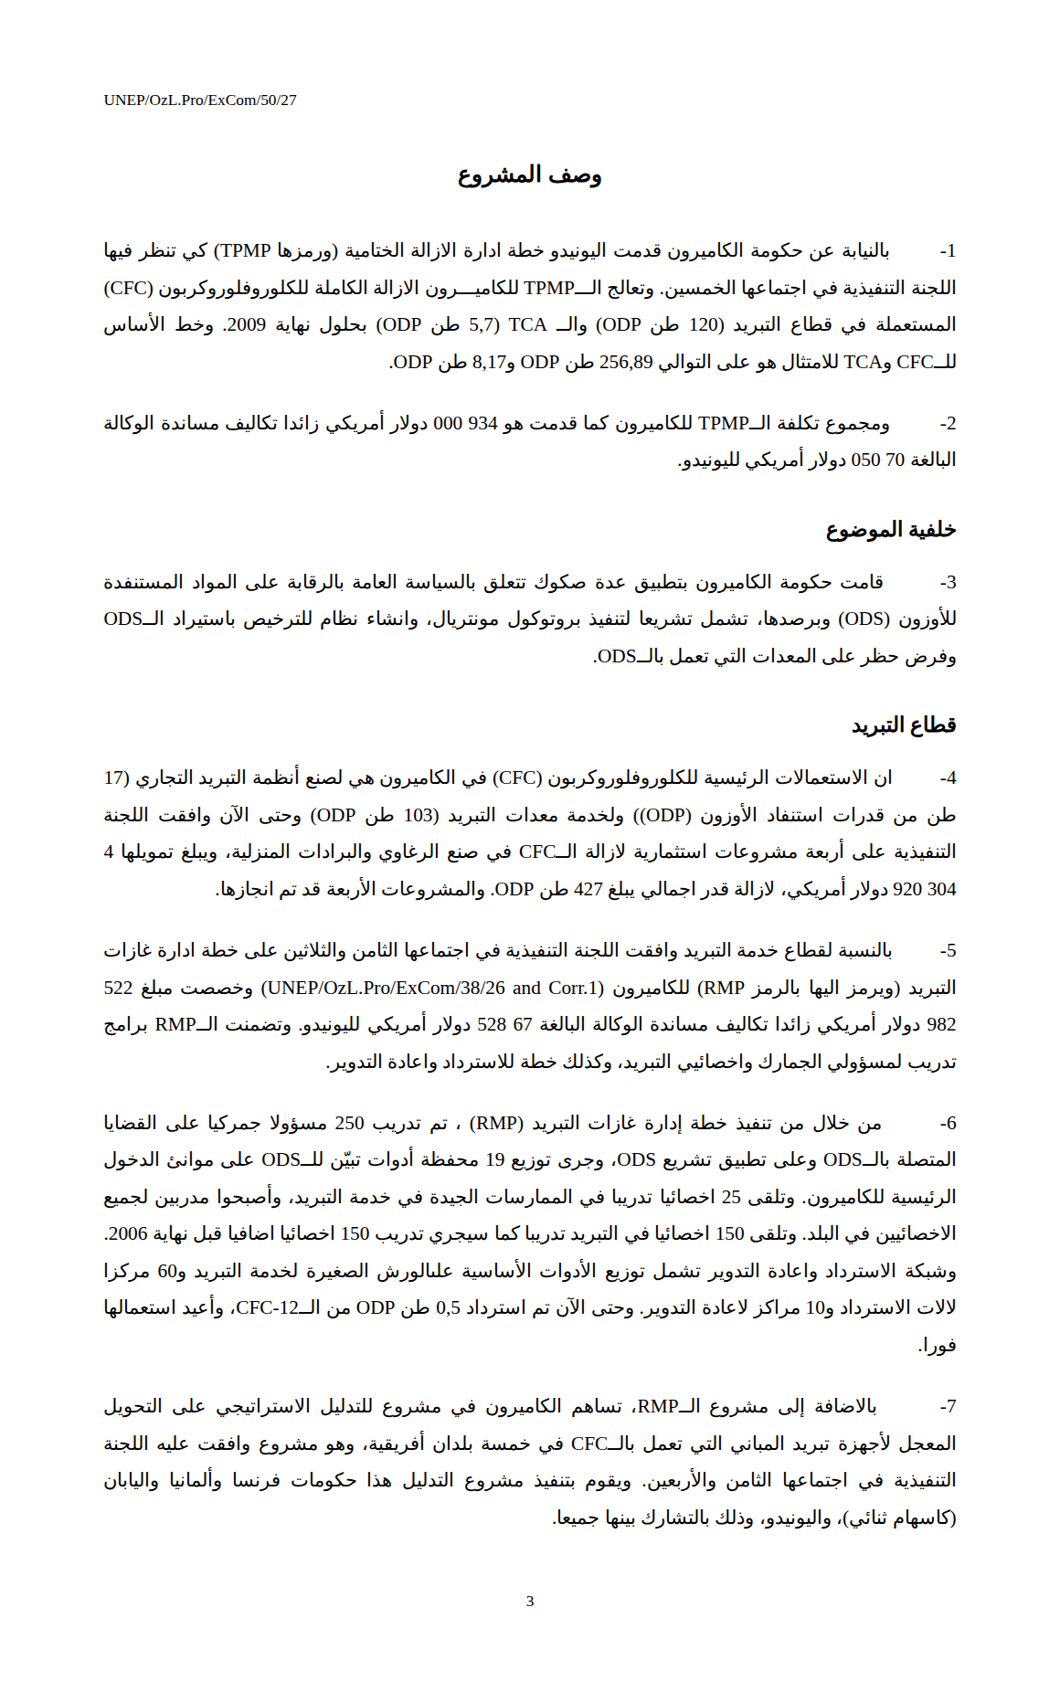UNEP/OzL.Pro/ExCom/50/27
وصف المشروع
1- بالنيابة عن حكومة الكاميرون قدمت اليونيدو خطة ادارة الازالة الختامية (ورمزها TPMP) كي تنظر فيها اللجنة التنفيذية في اجتماعها الخمسين. وتعالج الـــTPMP للكاميـــرون الازالة الكاملة للكلوروفلوروكربون (CFC) المستعملة في قطاع التبريد (120 طن ODP) والــ TCA (5,7 طن ODP) بحلول نهاية 2009. وخط الأساس للــCFC وTCA للامتثال هو على التوالي 256,89 طن ODP و8,17 طن ODP.
2- ومجموع تكلفة الــTPMP للكاميرون كما قدمت هو 934 000 دولار أمريكي زائدا تكاليف مساندة الوكالة البالغة 70 050 دولار أمريكي لليونيدو.
خلفية الموضوع
3- قامت حكومة الكاميرون بتطبيق عدة صكوك تتعلق بالسياسة العامة بالرقابة على المواد المستنفدة للأوزون (ODS) وبرصدها، تشمل تشريعا لتنفيذ بروتوكول مونتريال، وانشاء نظام للترخيص باستيراد الــODS وفرض حظر على المعدات التي تعمل بالــODS.
قطاع التبريد
4- ان الاستعمالات الرئيسية للكلوروفلوروكربون (CFC) في الكاميرون هي لصنع أنظمة التبريد التجاري (17 طن من قدرات استنفاد الأوزون (ODP)) ولخدمة معدات التبريد (103 طن ODP) وحتى الآن وافقت اللجنة التنفيذية على أربعة مشروعات استثمارية لازالة الــCFC في صنع الرغاوي والبرادات المنزلية، ويبلغ تمويلها 4 304 920 دولار أمريكي، لازالة قدر اجمالي يبلغ 427 طن ODP. والمشروعات الأربعة قد تم انجازها.
5- بالنسبة لقطاع خدمة التبريد وافقت اللجنة التنفيذية في اجتماعها الثامن والثلاثين على خطة ادارة غازات التبريد (ويرمز اليها بالرمز RMP) للكاميرون (UNEP/OzL.Pro/ExCom/38/26 and Corr.1) وخصصت مبلغ 522 982 دولار أمريكي زائدا تكاليف مساندة الوكالة البالغة 67 528 دولار أمريكي لليونيدو. وتضمنت الــRMP برامج تدريب لمسؤولي الجمارك واخصائيي التبريد، وكذلك خطة للاسترداد واعادة التدوير.
6- من خلال من تنفيذ خطة إدارة غازات التبريد (RMP) ، تم تدريب 250 مسؤولا جمركيا على القضايا المتصلة بالــODS وعلى تطبيق تشريع ODS، وجرى توزيع 19 محفظة أدوات تبيّن للــODS على موانئ الدخول الرئيسية للكاميرون. وتلقى 25 اخصائيا تدريبا في الممارسات الجيدة في خدمة التبريد، وأصبحوا مدربين لجميع الاخصائيين في البلد. وتلقى 150 اخصائيا في التبريد تدريبا كما سيجري تدريب 150 اخصائيا اضافيا قبل نهاية 2006. وشبكة الاسترداد واعادة التدوير تشمل توزيع الأدوات الأساسية علىالورش الصغيرة لخدمة التبريد و60 مركزا لالات الاسترداد و10 مراكز لاعادة التدوير. وحتى الآن تم استرداد 0,5 طن ODP من الــCFC-12، وأعيد استعمالها فورا.
7- بالاضافة إلى مشروع الــRMP، تساهم الكاميرون في مشروع للتدليل الاستراتيجي على التحويل المعجل لأجهزة تبريد المباني التي تعمل بالــCFC في خمسة بلدان أفريقية، وهو مشروع وافقت عليه اللجنة التنفيذية في اجتماعها الثامن والأربعين. ويقوم بتنفيذ مشروع التدليل هذا حكومات فرنسا وألمانيا واليابان (كاسهام ثنائي)، واليونيدو، وذلك بالتشارك بينها جميعا.
3